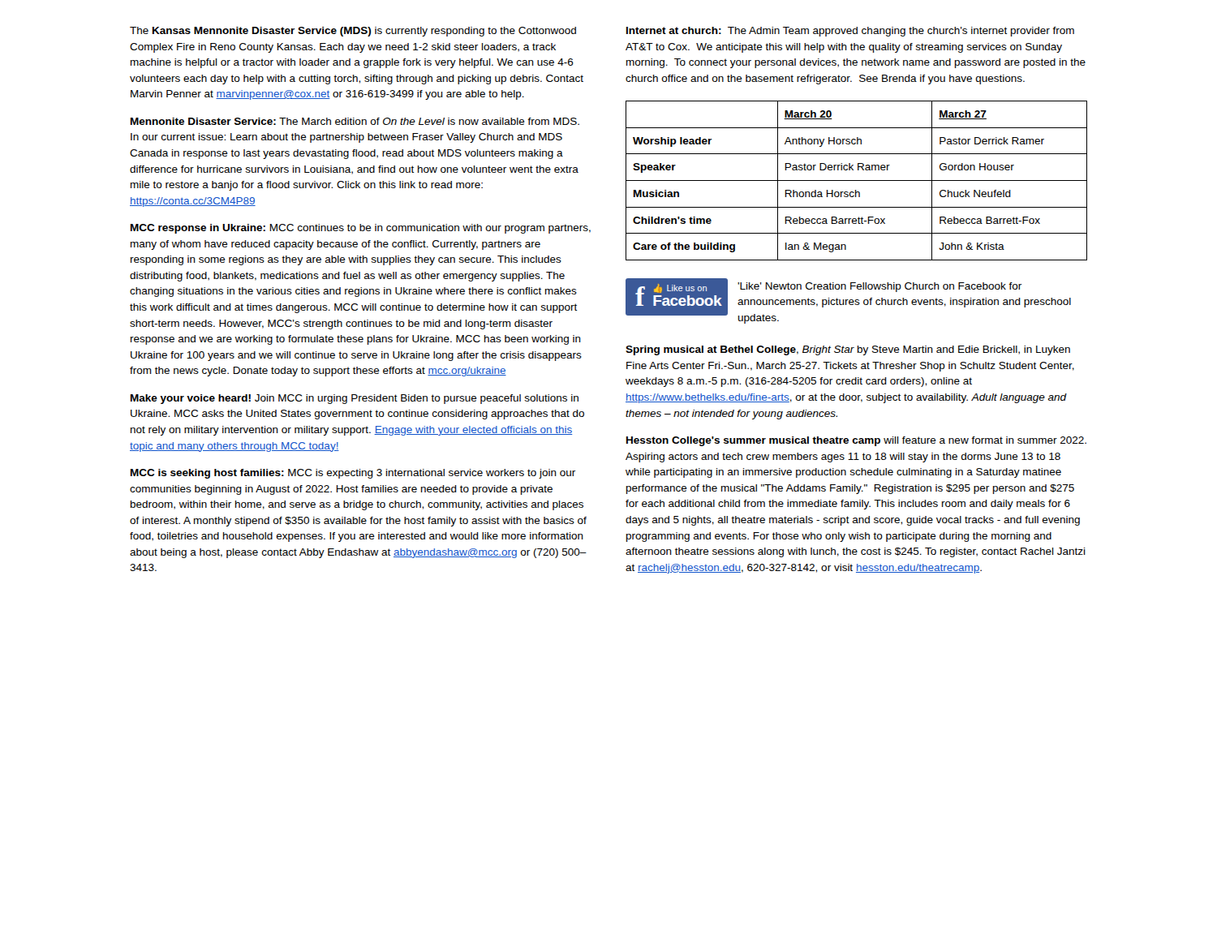The Kansas Mennonite Disaster Service (MDS) is currently responding to the Cottonwood Complex Fire in Reno County Kansas. Each day we need 1-2 skid steer loaders, a track machine is helpful or a tractor with loader and a grapple fork is very helpful. We can use 4-6 volunteers each day to help with a cutting torch, sifting through and picking up debris. Contact Marvin Penner at marvinpenner@cox.net or 316-619-3499 if you are able to help.
Mennonite Disaster Service: The March edition of On the Level is now available from MDS. In our current issue: Learn about the partnership between Fraser Valley Church and MDS Canada in response to last years devastating flood, read about MDS volunteers making a difference for hurricane survivors in Louisiana, and find out how one volunteer went the extra mile to restore a banjo for a flood survivor. Click on this link to read more: https://conta.cc/3CM4P89
MCC response in Ukraine: MCC continues to be in communication with our program partners, many of whom have reduced capacity because of the conflict. Currently, partners are responding in some regions as they are able with supplies they can secure. This includes distributing food, blankets, medications and fuel as well as other emergency supplies. The changing situations in the various cities and regions in Ukraine where there is conflict makes this work difficult and at times dangerous. MCC will continue to determine how it can support short-term needs. However, MCC's strength continues to be mid and long-term disaster response and we are working to formulate these plans for Ukraine. MCC has been working in Ukraine for 100 years and we will continue to serve in Ukraine long after the crisis disappears from the news cycle. Donate today to support these efforts at mcc.org/ukraine
Make your voice heard! Join MCC in urging President Biden to pursue peaceful solutions in Ukraine. MCC asks the United States government to continue considering approaches that do not rely on military intervention or military support. Engage with your elected officials on this topic and many others through MCC today!
MCC is seeking host families: MCC is expecting 3 international service workers to join our communities beginning in August of 2022. Host families are needed to provide a private bedroom, within their home, and serve as a bridge to church, community, activities and places of interest. A monthly stipend of $350 is available for the host family to assist with the basics of food, toiletries and household expenses. If you are interested and would like more information about being a host, please contact Abby Endashaw at abbyendashaw@mcc.org or (720) 500–3413.
Internet at church: The Admin Team approved changing the church's internet provider from AT&T to Cox. We anticipate this will help with the quality of streaming services on Sunday morning. To connect your personal devices, the network name and password are posted in the church office and on the basement refrigerator. See Brenda if you have questions.
| | March 20 | March 27 |
| --- | --- | --- |
| Worship leader | Anthony Horsch | Pastor Derrick Ramer |
| Speaker | Pastor Derrick Ramer | Gordon Houser |
| Musician | Rhonda Horsch | Chuck Neufeld |
| Children's time | Rebecca Barrett-Fox | Rebecca Barrett-Fox |
| Care of the building | Ian & Megan | John & Krista |
f 👍 Like us on Facebook
'Like' Newton Creation Fellowship Church on Facebook for announcements, pictures of church events, inspiration and preschool updates.
Spring musical at Bethel College, Bright Star by Steve Martin and Edie Brickell, in Luyken Fine Arts Center Fri.-Sun., March 25-27. Tickets at Thresher Shop in Schultz Student Center, weekdays 8 a.m.-5 p.m. (316-284-5205 for credit card orders), online at https://www.bethelks.edu/fine-arts, or at the door, subject to availability. Adult language and themes – not intended for young audiences.
Hesston College's summer musical theatre camp will feature a new format in summer 2022. Aspiring actors and tech crew members ages 11 to 18 will stay in the dorms June 13 to 18 while participating in an immersive production schedule culminating in a Saturday matinee performance of the musical "The Addams Family." Registration is $295 per person and $275 for each additional child from the immediate family. This includes room and daily meals for 6 days and 5 nights, all theatre materials - script and score, guide vocal tracks - and full evening programming and events. For those who only wish to participate during the morning and afternoon theatre sessions along with lunch, the cost is $245. To register, contact Rachel Jantzi at rachelj@hesston.edu, 620-327-8142, or visit hesston.edu/theatrecamp.